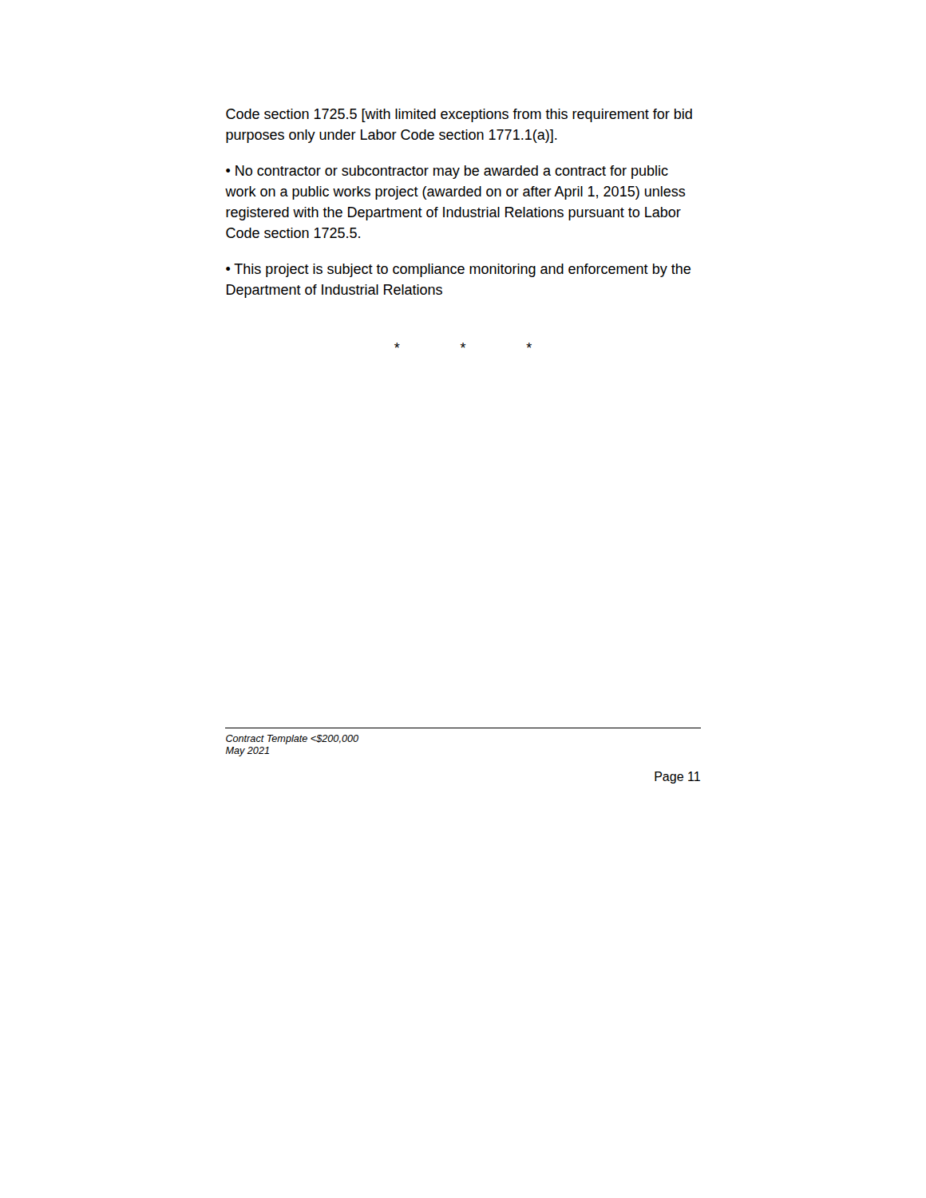Code section 1725.5 [with limited exceptions from this requirement for bid purposes only under Labor Code section 1771.1(a)].
• No contractor or subcontractor may be awarded a contract for public work on a public works project (awarded on or after April 1, 2015) unless registered with the Department of Industrial Relations pursuant to Labor Code section 1725.5.
• This project is subject to compliance monitoring and enforcement by the Department of Industrial Relations
***
Contract Template <$200,000
May 2021
Page 11